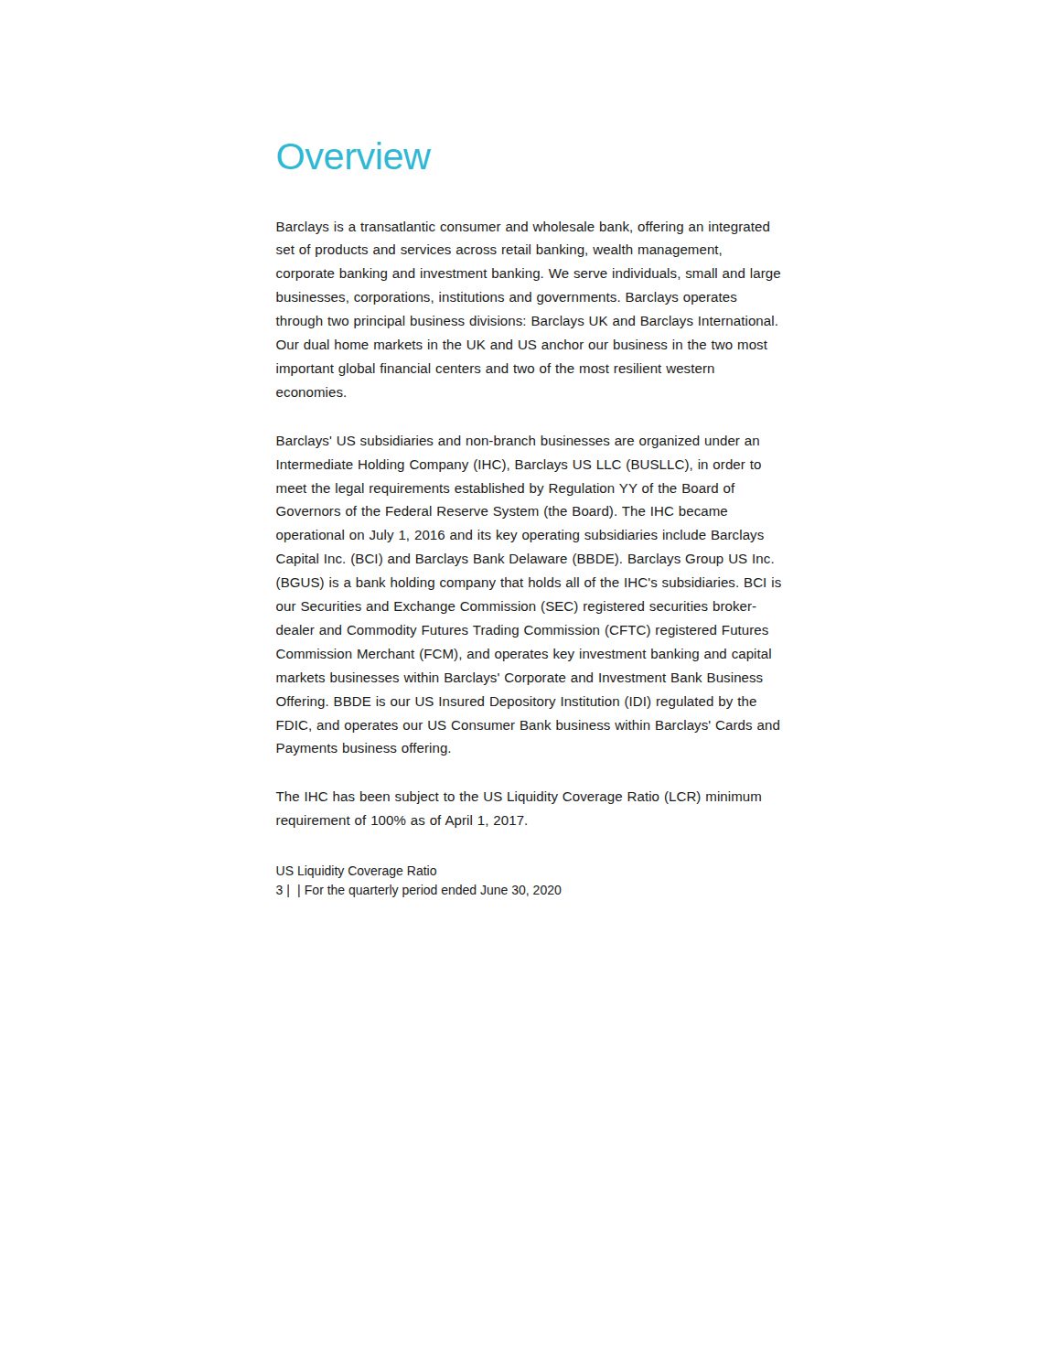Overview
Barclays is a transatlantic consumer and wholesale bank, offering an integrated set of products and services across retail banking, wealth management, corporate banking and investment banking. We serve individuals, small and large businesses, corporations, institutions and governments. Barclays operates through two principal business divisions: Barclays UK and Barclays International. Our dual home markets in the UK and US anchor our business in the two most important global financial centers and two of the most resilient western economies.
Barclays' US subsidiaries and non-branch businesses are organized under an Intermediate Holding Company (IHC), Barclays US LLC (BUSLLC), in order to meet the legal requirements established by Regulation YY of the Board of Governors of the Federal Reserve System (the Board). The IHC became operational on July 1, 2016 and its key operating subsidiaries include Barclays Capital Inc. (BCI) and Barclays Bank Delaware (BBDE). Barclays Group US Inc. (BGUS) is a bank holding company that holds all of the IHC's subsidiaries. BCI is our Securities and Exchange Commission (SEC) registered securities broker-dealer and Commodity Futures Trading Commission (CFTC) registered Futures Commission Merchant (FCM), and operates key investment banking and capital markets businesses within Barclays' Corporate and Investment Bank Business Offering. BBDE is our US Insured Depository Institution (IDI) regulated by the FDIC, and operates our US Consumer Bank business within Barclays' Cards and Payments business offering.
The IHC has been subject to the US Liquidity Coverage Ratio (LCR) minimum requirement of 100% as of April 1, 2017.
US Liquidity Coverage Ratio 3 | | For the quarterly period ended June 30, 2020